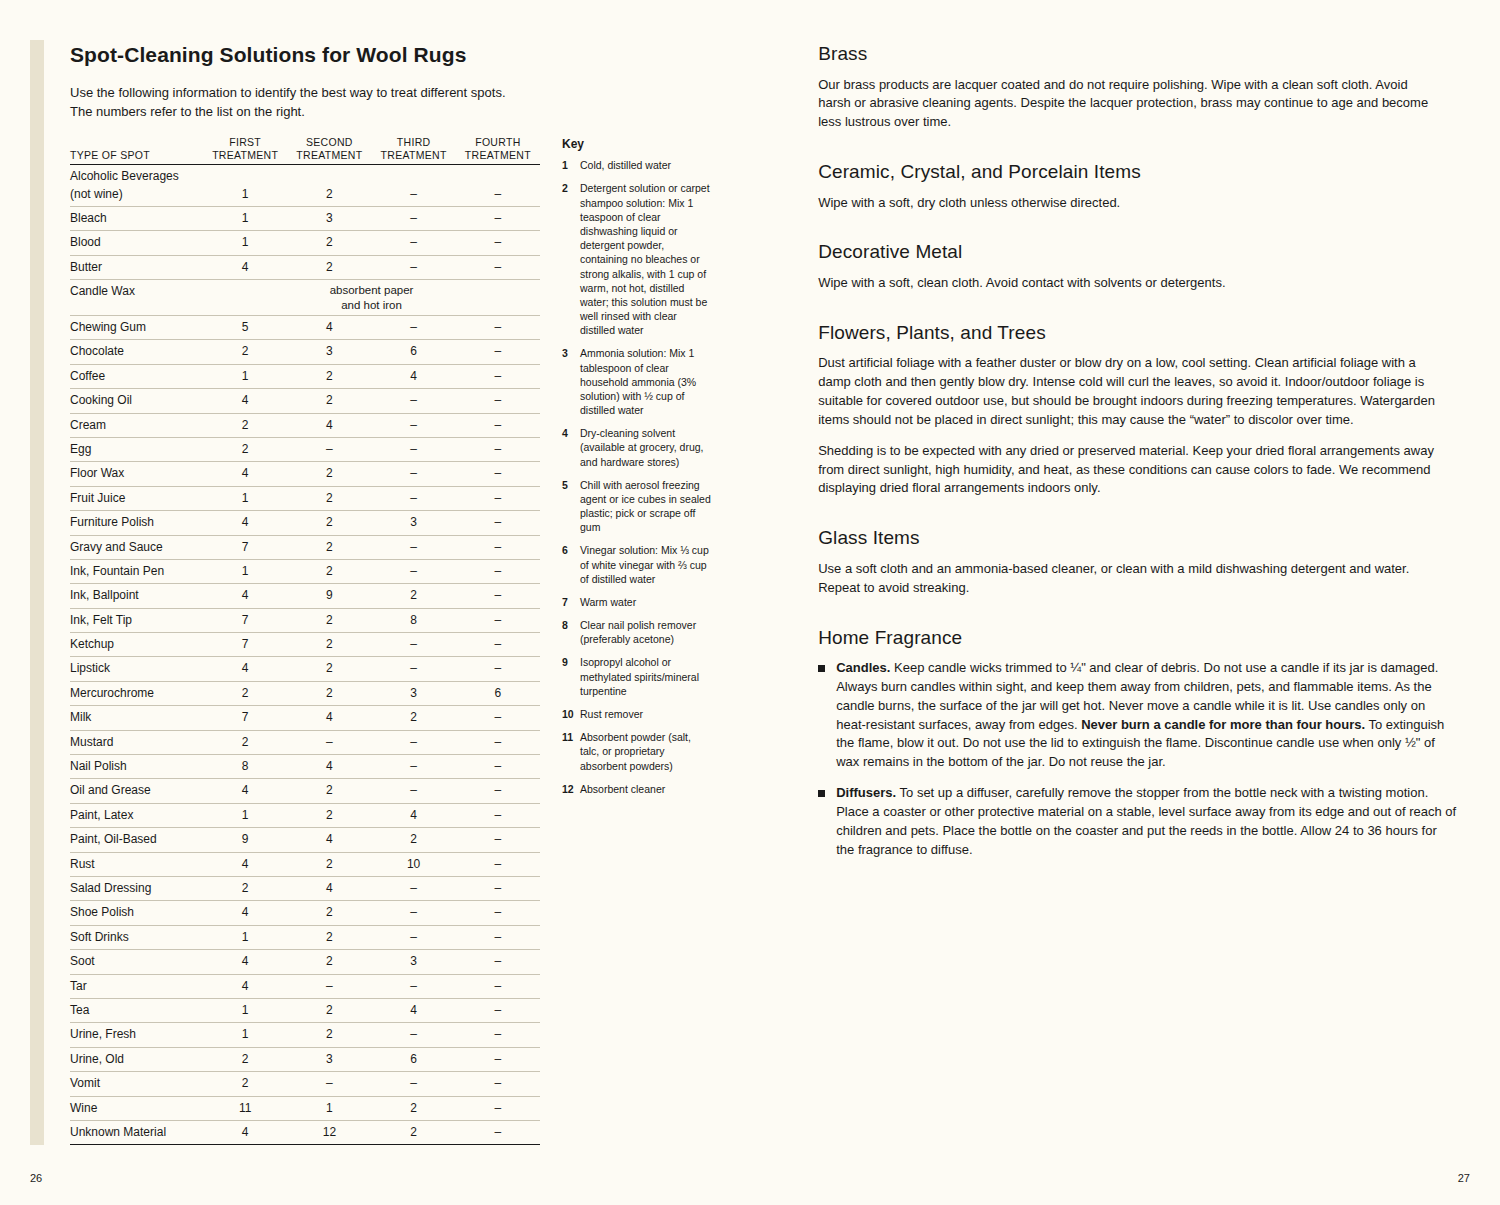Spot-Cleaning Solutions for Wool Rugs
Use the following information to identify the best way to treat different spots. The numbers refer to the list on the right.
| Type of Spot | First Treatment | Second Treatment | Third Treatment | Fourth Treatment |
| --- | --- | --- | --- | --- |
| Alcoholic Beverages (not wine) | 1 | 2 | – | – |
| Bleach | 1 | 3 | – | – |
| Blood | 1 | 2 | – | – |
| Butter | 4 | 2 | – | – |
| Candle Wax | absorbent paper and hot iron |
| Chewing Gum | 5 | 4 | – | – |
| Chocolate | 2 | 3 | 6 | – |
| Coffee | 1 | 2 | 4 | – |
| Cooking Oil | 4 | 2 | – | – |
| Cream | 2 | 4 | – | – |
| Egg | 2 | – | – | – |
| Floor Wax | 4 | 2 | – | – |
| Fruit Juice | 1 | 2 | – | – |
| Furniture Polish | 4 | 2 | 3 | – |
| Gravy and Sauce | 7 | 2 | – | – |
| Ink, Fountain Pen | 1 | 2 | – | – |
| Ink, Ballpoint | 4 | 9 | 2 | – |
| Ink, Felt Tip | 7 | 2 | 8 | – |
| Ketchup | 7 | 2 | – | – |
| Lipstick | 4 | 2 | – | – |
| Mercurochrome | 2 | 2 | 3 | 6 |
| Milk | 7 | 4 | 2 | – |
| Mustard | 2 | – | – | – |
| Nail Polish | 8 | 4 | – | – |
| Oil and Grease | 4 | 2 | – | – |
| Paint, Latex | 1 | 2 | 4 | – |
| Paint, Oil-Based | 9 | 4 | 2 | – |
| Rust | 4 | 2 | 10 | – |
| Salad Dressing | 2 | 4 | – | – |
| Shoe Polish | 4 | 2 | – | – |
| Soft Drinks | 1 | 2 | – | – |
| Soot | 4 | 2 | 3 | – |
| Tar | 4 | – | – | – |
| Tea | 1 | 2 | 4 | – |
| Urine, Fresh | 1 | 2 | – | – |
| Urine, Old | 2 | 3 | 6 | – |
| Vomit | 2 | – | – | – |
| Wine | 11 | 1 | 2 | – |
| Unknown Material | 4 | 12 | 2 | – |
Key
1 Cold, distilled water
2 Detergent solution or carpet shampoo solution: Mix 1 teaspoon of clear dishwashing liquid or detergent powder, containing no bleaches or strong alkalis, with 1 cup of warm, not hot, distilled water; this solution must be well rinsed with clear distilled water
3 Ammonia solution: Mix 1 tablespoon of clear household ammonia (3% solution) with ½ cup of distilled water
4 Dry-cleaning solvent (available at grocery, drug, and hardware stores)
5 Chill with aerosol freezing agent or ice cubes in sealed plastic; pick or scrape off gum
6 Vinegar solution: Mix ⅓ cup of white vinegar with ⅔ cup of distilled water
7 Warm water
8 Clear nail polish remover (preferably acetone)
9 Isopropyl alcohol or methylated spirits/mineral turpentine
10 Rust remover
11 Absorbent powder (salt, talc, or proprietary absorbent powders)
12 Absorbent cleaner
Brass
Our brass products are lacquer coated and do not require polishing. Wipe with a clean soft cloth. Avoid harsh or abrasive cleaning agents. Despite the lacquer protection, brass may continue to age and become less lustrous over time.
Ceramic, Crystal, and Porcelain Items
Wipe with a soft, dry cloth unless otherwise directed.
Decorative Metal
Wipe with a soft, clean cloth. Avoid contact with solvents or detergents.
Flowers, Plants, and Trees
Dust artificial foliage with a feather duster or blow dry on a low, cool setting. Clean artificial foliage with a damp cloth and then gently blow dry. Intense cold will curl the leaves, so avoid it. Indoor/outdoor foliage is suitable for covered outdoor use, but should be brought indoors during freezing temperatures. Watergarden items should not be placed in direct sunlight; this may cause the “water” to discolor over time.
Shedding is to be expected with any dried or preserved material. Keep your dried floral arrangements away from direct sunlight, high humidity, and heat, as these conditions can cause colors to fade. We recommend displaying dried floral arrangements indoors only.
Glass Items
Use a soft cloth and an ammonia-based cleaner, or clean with a mild dishwashing detergent and water. Repeat to avoid streaking.
Home Fragrance
Candles. Keep candle wicks trimmed to ¼" and clear of debris. Do not use a candle if its jar is damaged. Always burn candles within sight, and keep them away from children, pets, and flammable items. As the candle burns, the surface of the jar will get hot. Never move a candle while it is lit. Use candles only on heat-resistant surfaces, away from edges. Never burn a candle for more than four hours. To extinguish the flame, blow it out. Do not use the lid to extinguish the flame. Discontinue candle use when only ½" of wax remains in the bottom of the jar. Do not reuse the jar.
Diffusers. To set up a diffuser, carefully remove the stopper from the bottle neck with a twisting motion. Place a coaster or other protective material on a stable, level surface away from its edge and out of reach of children and pets. Place the bottle on the coaster and put the reeds in the bottle. Allow 24 to 36 hours for the fragrance to diffuse.
26
27